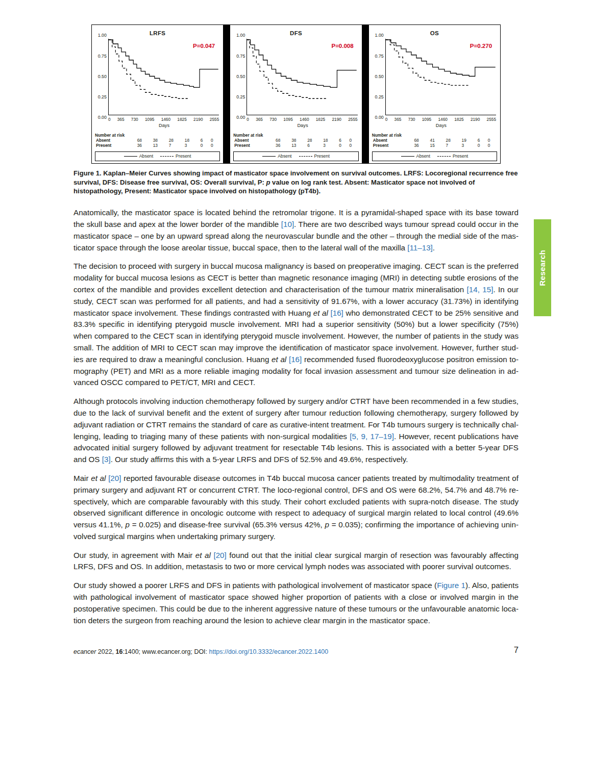Research
LRFS
1.00 0.75 0.50 0.25 0.00
P=0.047
036573010951460182521902555
Days
Number at risk
| Absent | 68 | 38 | 28 | 18 | 6 | 0 |
| Present | 36 | 13 | 7 | 3 | 0 | 0 |
Absent Present
DFS
1.00 0.75 0.50 0.25 0.00
P=0.008
036573010951460182521902555
Days
Number at risk
| Absent | 68 | 38 | 28 | 18 | 6 | 0 |
| Present | 36 | 13 | 6 | 3 | 0 | 0 |
Absent Present
OS
1.00 0.75 0.50 0.25 0.00
P=0.270
036573010951460182521902555
Days
Number at risk
| Absent | 68 | 41 | 28 | 19 | 6 | 0 |
| Present | 36 | 15 | 7 | 3 | 0 | 0 |
Absent Present
Figure 1. Kaplan–Meier Curves showing impact of masticator space involvement on survival outcomes. LRFS: Locoregional recurrence free survival, DFS: Disease free survival, OS: Overall survival, P: p value on log rank test. Absent: Masticator space not involved of histopathology, Present: Masticator space involved on histopathology (pT4b).
Anatomically, the masticator space is located behind the retromolar trigone. It is a pyramidal-shaped space with its base toward the skull base and apex at the lower border of the mandible [10]. There are two described ways tumour spread could occur in the masticator space – one by an upward spread along the neurovascular bundle and the other – through the medial side of the masticator space through the loose areolar tissue, buccal space, then to the lateral wall of the maxilla [11–13].
The decision to proceed with surgery in buccal mucosa malignancy is based on preoperative imaging. CECT scan is the preferred modality for buccal mucosa lesions as CECT is better than magnetic resonance imaging (MRI) in detecting subtle erosions of the cortex of the mandible and provides excellent detection and characterisation of the tumour matrix mineralisation [14, 15]. In our study, CECT scan was performed for all patients, and had a sensitivity of 91.67%, with a lower accuracy (31.73%) in identifying masticator space involvement. These findings contrasted with Huang et al [16] who demonstrated CECT to be 25% sensitive and 83.3% specific in identifying pterygoid muscle involvement. MRI had a superior sensitivity (50%) but a lower specificity (75%) when compared to the CECT scan in identifying pterygoid muscle involvement. However, the number of patients in the study was small. The addition of MRI to CECT scan may improve the identification of masticator space involvement. However, further studies are required to draw a meaningful conclusion. Huang et al [16] recommended fused fluorodeoxyglucose positron emission tomography (PET) and MRI as a more reliable imaging modality for focal invasion assessment and tumour size delineation in advanced OSCC compared to PET/CT, MRI and CECT.
Although protocols involving induction chemotherapy followed by surgery and/or CTRT have been recommended in a few studies, due to the lack of survival benefit and the extent of surgery after tumour reduction following chemotherapy, surgery followed by adjuvant radiation or CTRT remains the standard of care as curative-intent treatment. For T4b tumours surgery is technically challenging, leading to triaging many of these patients with non-surgical modalities [5, 9, 17–19]. However, recent publications have advocated initial surgery followed by adjuvant treatment for resectable T4b lesions. This is associated with a better 5-year DFS and OS [3]. Our study affirms this with a 5-year LRFS and DFS of 52.5% and 49.6%, respectively.
Mair et al [20] reported favourable disease outcomes in T4b buccal mucosa cancer patients treated by multimodality treatment of primary surgery and adjuvant RT or concurrent CTRT. The loco-regional control, DFS and OS were 68.2%, 54.7% and 48.7% respectively, which are comparable favourably with this study. Their cohort excluded patients with supra-notch disease. The study observed significant difference in oncologic outcome with respect to adequacy of surgical margin related to local control (49.6% versus 41.1%, p = 0.025) and disease-free survival (65.3% versus 42%, p = 0.035); confirming the importance of achieving uninvolved surgical margins when undertaking primary surgery.
Our study, in agreement with Mair et al [20] found out that the initial clear surgical margin of resection was favourably affecting LRFS, DFS and OS. In addition, metastasis to two or more cervical lymph nodes was associated with poorer survival outcomes.
Our study showed a poorer LRFS and DFS in patients with pathological involvement of masticator space (Figure 1). Also, patients with pathological involvement of masticator space showed higher proportion of patients with a close or involved margin in the postoperative specimen. This could be due to the inherent aggressive nature of these tumours or the unfavourable anatomic location deters the surgeon from reaching around the lesion to achieve clear margin in the masticator space.
ecancer 2022, 16:1400; www.ecancer.org; DOI: https://doi.org/10.3332/ecancer.2022.1400
7